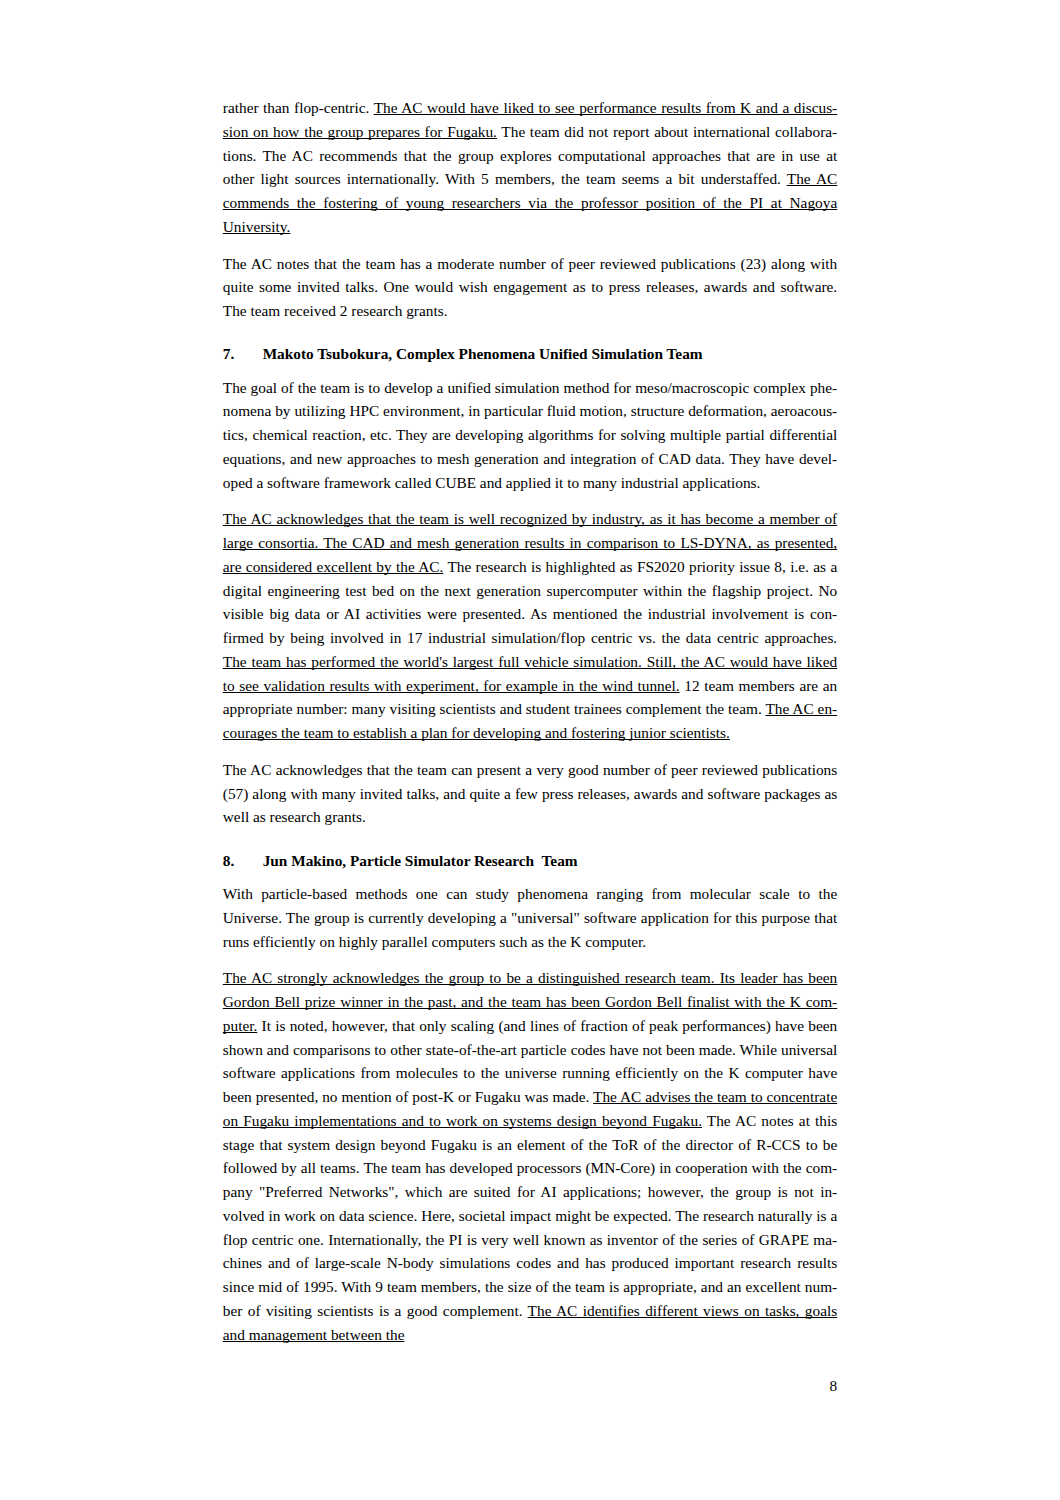rather than flop-centric. The AC would have liked to see performance results from K and a discussion on how the group prepares for Fugaku. The team did not report about international collaborations. The AC recommends that the group explores computational approaches that are in use at other light sources internationally. With 5 members, the team seems a bit understaffed. The AC commends the fostering of young researchers via the professor position of the PI at Nagoya University.
The AC notes that the team has a moderate number of peer reviewed publications (23) along with quite some invited talks. One would wish engagement as to press releases, awards and software. The team received 2 research grants.
7. Makoto Tsubokura, Complex Phenomena Unified Simulation Team
The goal of the team is to develop a unified simulation method for meso/macroscopic complex phenomena by utilizing HPC environment, in particular fluid motion, structure deformation, aeroacoustics, chemical reaction, etc. They are developing algorithms for solving multiple partial differential equations, and new approaches to mesh generation and integration of CAD data. They have developed a software framework called CUBE and applied it to many industrial applications.
The AC acknowledges that the team is well recognized by industry, as it has become a member of large consortia. The CAD and mesh generation results in comparison to LS-DYNA, as presented, are considered excellent by the AC. The research is highlighted as FS2020 priority issue 8, i.e. as a digital engineering test bed on the next generation supercomputer within the flagship project. No visible big data or AI activities were presented. As mentioned the industrial involvement is confirmed by being involved in 17 industrial simulation/flop centric vs. the data centric approaches. The team has performed the world's largest full vehicle simulation. Still, the AC would have liked to see validation results with experiment, for example in the wind tunnel. 12 team members are an appropriate number: many visiting scientists and student trainees complement the team. The AC encourages the team to establish a plan for developing and fostering junior scientists.
The AC acknowledges that the team can present a very good number of peer reviewed publications (57) along with many invited talks, and quite a few press releases, awards and software packages as well as research grants.
8. Jun Makino, Particle Simulator Research Team
With particle-based methods one can study phenomena ranging from molecular scale to the Universe. The group is currently developing a "universal" software application for this purpose that runs efficiently on highly parallel computers such as the K computer.
The AC strongly acknowledges the group to be a distinguished research team. Its leader has been Gordon Bell prize winner in the past, and the team has been Gordon Bell finalist with the K computer. It is noted, however, that only scaling (and lines of fraction of peak performances) have been shown and comparisons to other state-of-the-art particle codes have not been made. While universal software applications from molecules to the universe running efficiently on the K computer have been presented, no mention of post-K or Fugaku was made. The AC advises the team to concentrate on Fugaku implementations and to work on systems design beyond Fugaku. The AC notes at this stage that system design beyond Fugaku is an element of the ToR of the director of R-CCS to be followed by all teams. The team has developed processors (MN-Core) in cooperation with the company "Preferred Networks", which are suited for AI applications; however, the group is not involved in work on data science. Here, societal impact might be expected. The research naturally is a flop centric one. Internationally, the PI is very well known as inventor of the series of GRAPE machines and of large-scale N-body simulations codes and has produced important research results since mid of 1995. With 9 team members, the size of the team is appropriate, and an excellent number of visiting scientists is a good complement. The AC identifies different views on tasks, goals and management between the
8